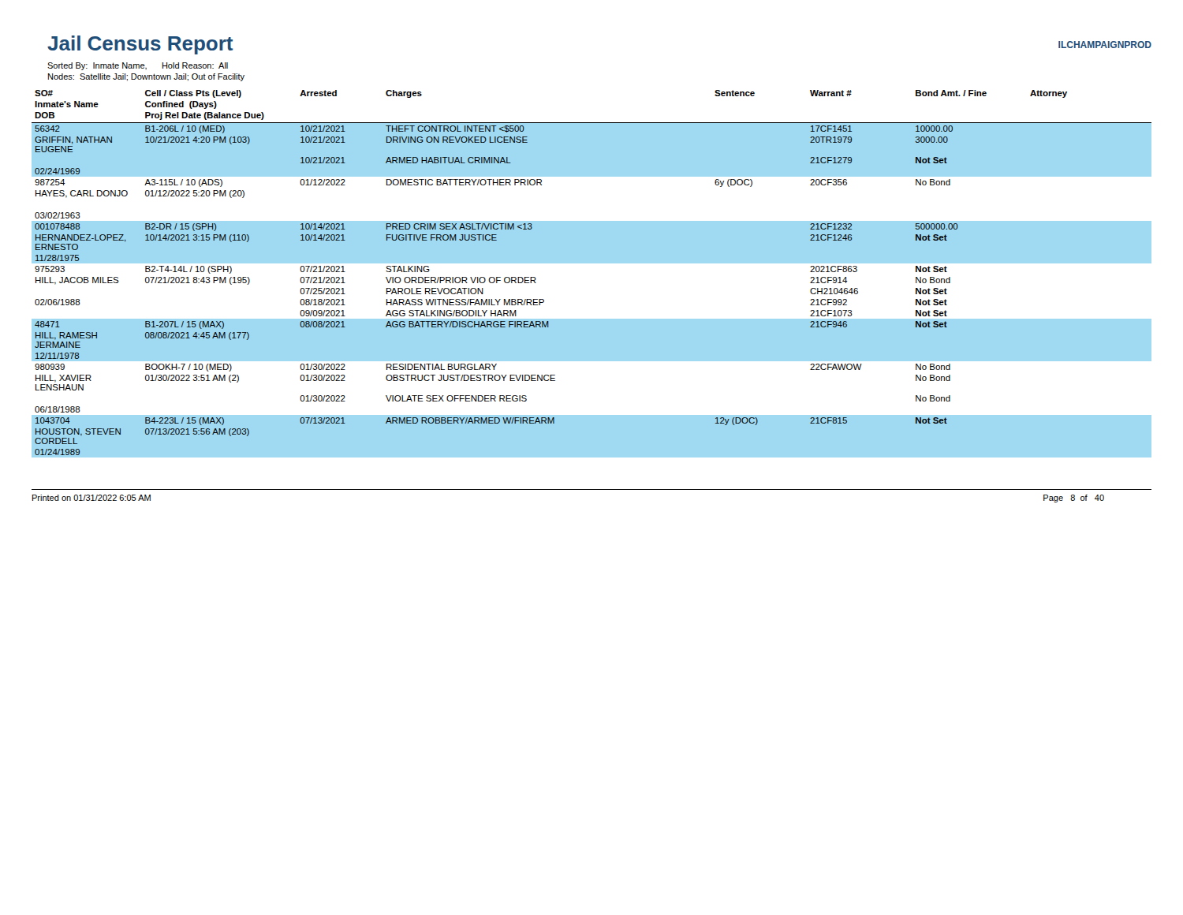ILCHAMPAIGNPROD
Jail Census Report
Sorted By: Inmate Name, Hold Reason: All
Nodes: Satellite Jail; Downtown Jail; Out of Facility
| SO# | Cell / Class Pts (Level) | Arrested | Charges | Sentence | Warrant # | Bond Amt. / Fine | Attorney |
| --- | --- | --- | --- | --- | --- | --- | --- |
| Inmate's Name | Confined (Days) | | | | | | |
| DOB | Proj Rel Date (Balance Due) | | | | | | |
| 56342 | B1-206L / 10 (MED) | 10/21/2021 | THEFT CONTROL INTENT <$500 | | 17CF1451 | 10000.00 | |
| GRIFFIN, NATHAN EUGENE | 10/21/2021 4:20 PM (103) | 10/21/2021 | DRIVING ON REVOKED LICENSE | | 20TR1979 | 3000.00 | |
| | | 10/21/2021 | ARMED HABITUAL CRIMINAL | | 21CF1279 | Not Set | |
| 02/24/1969 | | | | | | | |
| 987254 | A3-115L / 10 (ADS) | 01/12/2022 | DOMESTIC BATTERY/OTHER PRIOR | 6y (DOC) | 20CF356 | No Bond | |
| HAYES, CARL DONJO | 01/12/2022 5:20 PM (20) | | | | | | |
| 03/02/1963 | | | | | | | |
| 001078488 | B2-DR / 15 (SPH) | 10/14/2021 | PRED CRIM SEX ASLT/VICTIM <13 | | 21CF1232 | 500000.00 | |
| HERNANDEZ-LOPEZ, ERNESTO | 10/14/2021 3:15 PM (110) | 10/14/2021 | FUGITIVE FROM JUSTICE | | 21CF1246 | Not Set | |
| 11/28/1975 | | | | | | | |
| 975293 | B2-T4-14L / 10 (SPH) | 07/21/2021 | STALKING | | 2021CF863 | Not Set | |
| HILL, JACOB MILES | 07/21/2021 8:43 PM (195) | 07/21/2021 | VIO ORDER/PRIOR VIO OF ORDER | | 21CF914 | No Bond | |
| | | 07/25/2021 | PAROLE REVOCATION | | CH2104646 | Not Set | |
| 02/06/1988 | | 08/18/2021 | HARASS WITNESS/FAMILY MBR/REP | | 21CF992 | Not Set | |
| | | 09/09/2021 | AGG STALKING/BODILY HARM | | 21CF1073 | Not Set | |
| 48471 | B1-207L / 15 (MAX) | 08/08/2021 | AGG BATTERY/DISCHARGE FIREARM | | 21CF946 | Not Set | |
| HILL, RAMESH JERMAINE | 08/08/2021 4:45 AM (177) | | | | | | |
| 12/11/1978 | | | | | | | |
| 980939 | BOOKH-7 / 10 (MED) | 01/30/2022 | RESIDENTIAL BURGLARY | | 22CFAWOW | No Bond | |
| HILL, XAVIER LENSHAUN | 01/30/2022 3:51 AM (2) | 01/30/2022 | OBSTRUCT JUST/DESTROY EVIDENCE | | | No Bond | |
| | | 01/30/2022 | VIOLATE SEX OFFENDER REGIS | | | No Bond | |
| 06/18/1988 | | | | | | | |
| 1043704 | B4-223L / 15 (MAX) | 07/13/2021 | ARMED ROBBERY/ARMED W/FIREARM | 12y (DOC) | 21CF815 | Not Set | |
| HOUSTON, STEVEN CORDELL | 07/13/2021 5:56 AM (203) | | | | | | |
| 01/24/1989 | | | | | | | |
Printed on 01/31/2022 6:05 AM Page 8 of 40